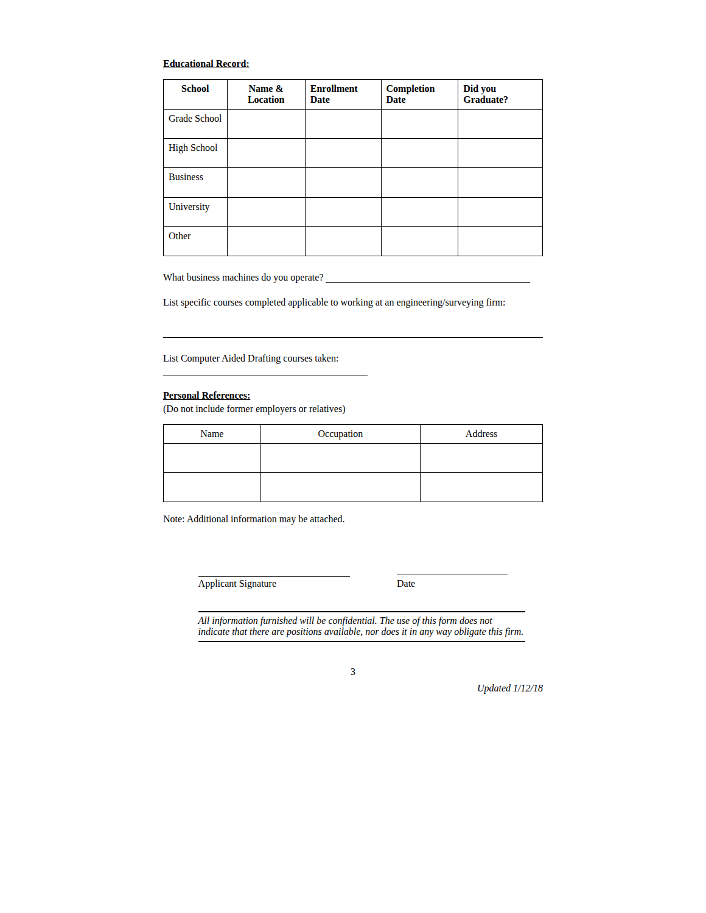Educational Record:
| School | Name & Location | Enrollment Date | Completion Date | Did you Graduate? |
| --- | --- | --- | --- | --- |
| Grade School | | | | |
| High School | | | | |
| Business | | | | |
| University | | | | |
| Other | | | | |
What business machines do you operate?
List specific courses completed applicable to working at an engineering/surveying firm:
List Computer Aided Drafting courses taken:
Personal References:
(Do not include former employers or relatives)
| Name | Occupation | Address |
| --- | --- | --- |
Note: Additional information may be attached.
Applicant Signature
Date
All information furnished will be confidential. The use of this form does not indicate that there are positions available, nor does it in any way obligate this firm.
3
Updated 1/12/18